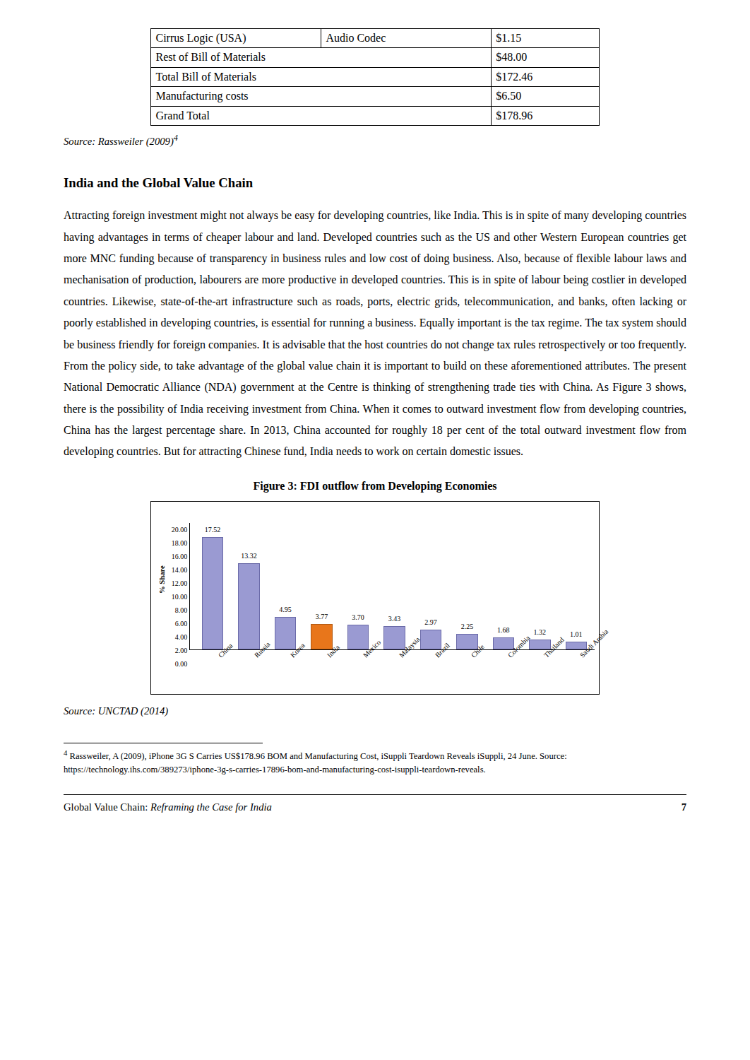| Cirrus Logic (USA) | Audio Codec | $1.15 |
| Rest of Bill of Materials | $48.00 |
| Total Bill of Materials | $172.46 |
| Manufacturing costs | $6.50 |
| Grand Total | $178.96 |
Source: Rassweiler (2009)4
India and the Global Value Chain
Attracting foreign investment might not always be easy for developing countries, like India. This is in spite of many developing countries having advantages in terms of cheaper labour and land. Developed countries such as the US and other Western European countries get more MNC funding because of transparency in business rules and low cost of doing business. Also, because of flexible labour laws and mechanisation of production, labourers are more productive in developed countries. This is in spite of labour being costlier in developed countries. Likewise, state-of-the-art infrastructure such as roads, ports, electric grids, telecommunication, and banks, often lacking or poorly established in developing countries, is essential for running a business. Equally important is the tax regime. The tax system should be business friendly for foreign companies. It is advisable that the host countries do not change tax rules retrospectively or too frequently. From the policy side, to take advantage of the global value chain it is important to build on these aforementioned attributes. The present National Democratic Alliance (NDA) government at the Centre is thinking of strengthening trade ties with China. As Figure 3 shows, there is the possibility of India receiving investment from China. When it comes to outward investment flow from developing countries, China has the largest percentage share. In 2013, China accounted for roughly 18 per cent of the total outward investment flow from developing countries. But for attracting Chinese fund, India needs to work on certain domestic issues.
Figure 3: FDI outflow from Developing Economies
% Share
20.00
18.00
16.00
14.00
12.00
10.00
8.00
6.00
4.00
2.00
0.00
17.52
13.32
4.95
3.77
3.70
3.43
2.97
2.25
1.68
1.32
1.01
China
Russia
Korea
India
Mexico
Malaysia
Brazil
Chile
Colombia
Thailand
Saudi Arabia
Source: UNCTAD (2014)
4 Rassweiler, A (2009), iPhone 3G S Carries US$178.96 BOM and Manufacturing Cost, iSuppli Teardown Reveals iSuppli, 24 June. Source: https://technology.ihs.com/389273/iphone-3g-s-carries-17896-bom-and-manufacturing-cost-isuppli-teardown-reveals.
Global Value Chain: Reframing the Case for India
7